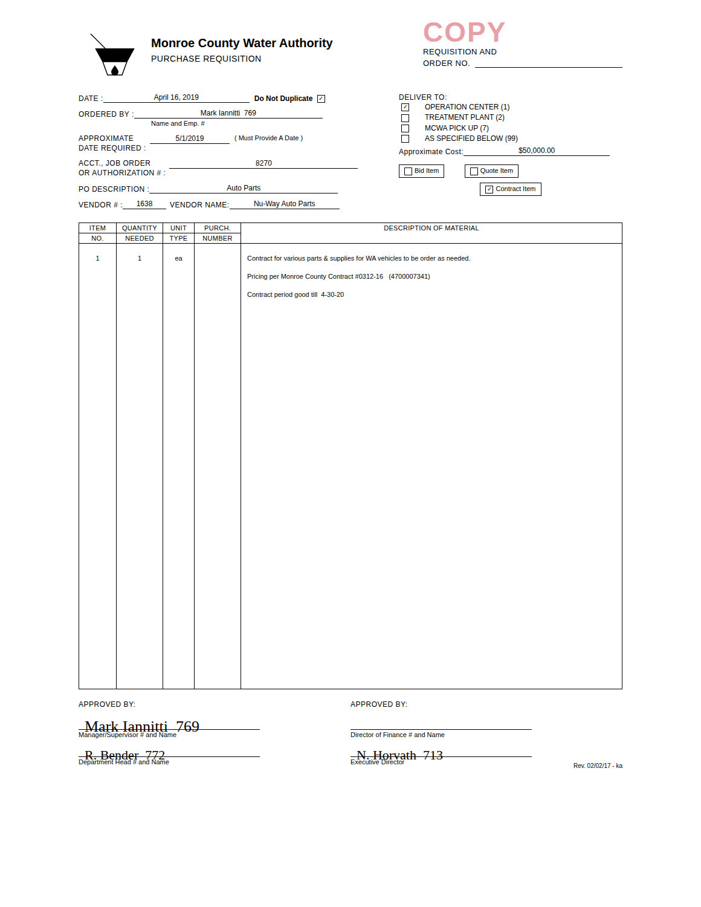Monroe County Water Authority
PURCHASE REQUISITION
COPY
REQUISITION AND
ORDER NO.
DATE : April 16, 2019 Do Not Duplicate
ORDERED BY : Mark Iannitti 769
Name and Emp. #
APPROXIMATE
DATE REQUIRED : 5/1/2019 ( Must Provide A Date )
ACCT., JOB ORDER
OR AUTHORIZATION # : 8270
PO DESCRIPTION : Auto Parts
VENDOR # : 1638 VENDOR NAME: Nu-Way Auto Parts
DELIVER TO:
OPERATION CENTER (1)
TREATMENT PLANT (2)
MCWA PICK UP (7)
AS SPECIFIED BELOW (99)
Approximate Cost: $50,000.00
Bid Item Quote Item
Contract Item
| ITEM | QUANTITY | UNIT | PURCH. | DESCRIPTION OF MATERIAL |
| --- | --- | --- | --- | --- |
| NO. | NEEDED | TYPE | NUMBER |
| 1 | 1 | ea | | Contract for various parts & supplies for WA vehicles to be order as needed. Pricing per Monroe County Contract #0312-16 (4700007341) Contract period good till 4-30-20 |
APPROVED BY:
Mark Iannitti 769 Manager/Supervisor # and Name
R. Bender 772 Department Head # and Name
APPROVED BY:
Director of Finance # and Name
N. Horvath 713 Executive Director
Rev. 02/02/17 - ka